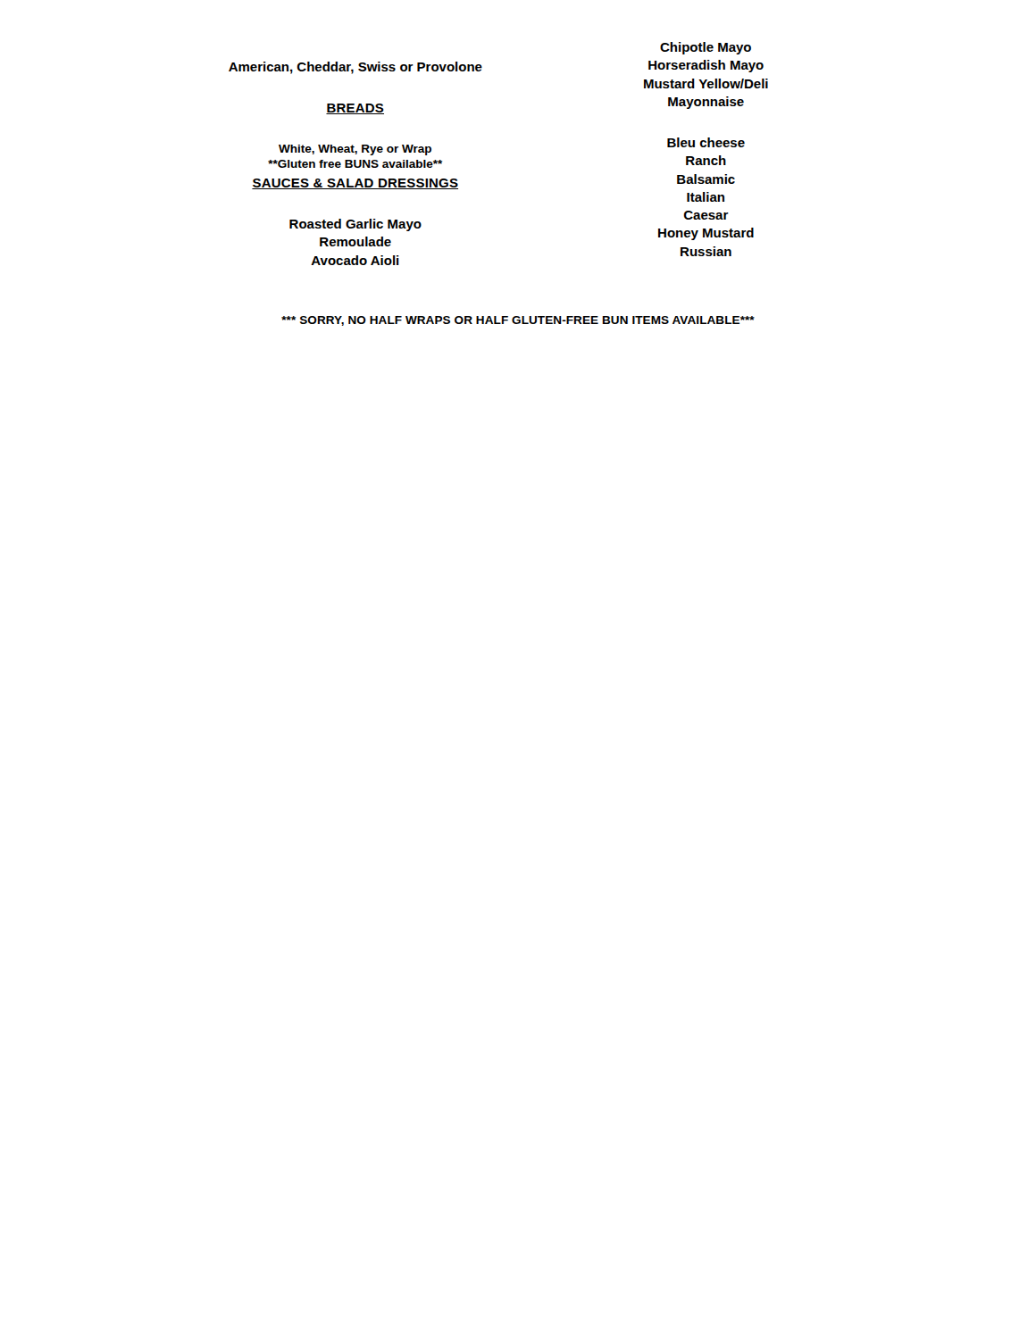American, Cheddar, Swiss or Provolone
BREADS
White, Wheat, Rye or Wrap
**Gluten free BUNS available**
SAUCES & SALAD DRESSINGS
Roasted Garlic Mayo
Remoulade
Avocado Aioli
Chipotle Mayo
Horseradish Mayo
Mustard Yellow/Deli
Mayonnaise
Bleu cheese
Ranch
Balsamic
Italian
Caesar
Honey Mustard
Russian
*** SORRY, NO HALF WRAPS OR HALF GLUTEN-FREE BUN ITEMS AVAILABLE***